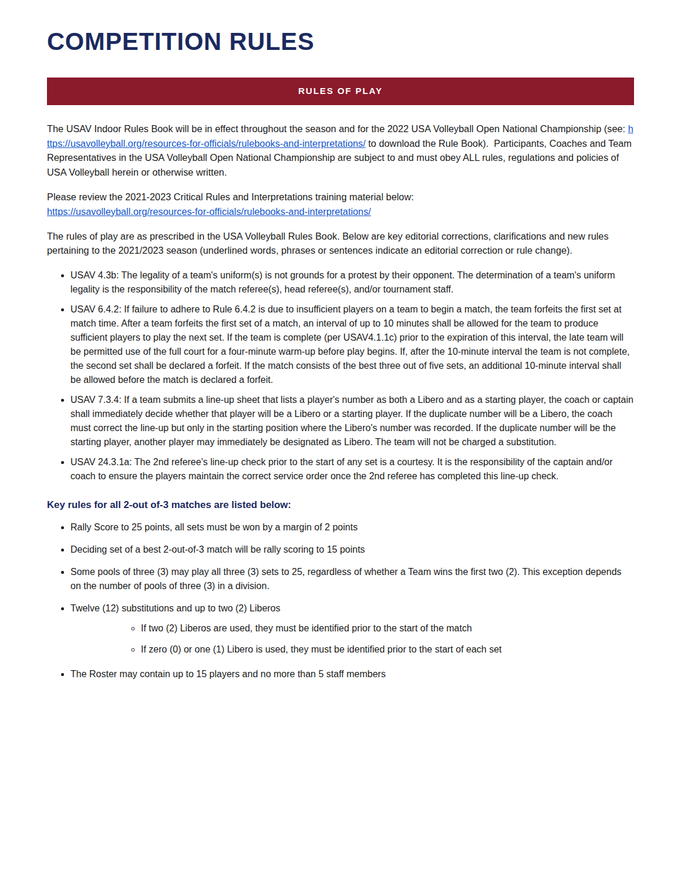COMPETITION RULES
RULES OF PLAY
The USAV Indoor Rules Book will be in effect throughout the season and for the 2022 USA Volleyball Open National Championship (see: https://usavolleyball.org/resources-for-officials/rulebooks-and-interpretations/ to download the Rule Book). Participants, Coaches and Team Representatives in the USA Volleyball Open National Championship are subject to and must obey ALL rules, regulations and policies of USA Volleyball herein or otherwise written.
Please review the 2021-2023 Critical Rules and Interpretations training material below:
https://usavolleyball.org/resources-for-officials/rulebooks-and-interpretations/
The rules of play are as prescribed in the USA Volleyball Rules Book. Below are key editorial corrections, clarifications and new rules pertaining to the 2021/2023 season (underlined words, phrases or sentences indicate an editorial correction or rule change).
USAV 4.3b: The legality of a team's uniform(s) is not grounds for a protest by their opponent. The determination of a team's uniform legality is the responsibility of the match referee(s), head referee(s), and/or tournament staff.
USAV 6.4.2: If failure to adhere to Rule 6.4.2 is due to insufficient players on a team to begin a match, the team forfeits the first set at match time. After a team forfeits the first set of a match, an interval of up to 10 minutes shall be allowed for the team to produce sufficient players to play the next set. If the team is complete (per USAV4.1.1c) prior to the expiration of this interval, the late team will be permitted use of the full court for a four-minute warm-up before play begins. If, after the 10-minute interval the team is not complete, the second set shall be declared a forfeit. If the match consists of the best three out of five sets, an additional 10-minute interval shall be allowed before the match is declared a forfeit.
USAV 7.3.4: If a team submits a line-up sheet that lists a player's number as both a Libero and as a starting player, the coach or captain shall immediately decide whether that player will be a Libero or a starting player. If the duplicate number will be a Libero, the coach must correct the line-up but only in the starting position where the Libero's number was recorded. If the duplicate number will be the starting player, another player may immediately be designated as Libero. The team will not be charged a substitution.
USAV 24.3.1a: The 2nd referee's line-up check prior to the start of any set is a courtesy. It is the responsibility of the captain and/or coach to ensure the players maintain the correct service order once the 2nd referee has completed this line-up check.
Key rules for all 2-out of-3 matches are listed below:
Rally Score to 25 points, all sets must be won by a margin of 2 points
Deciding set of a best 2-out-of-3 match will be rally scoring to 15 points
Some pools of three (3) may play all three (3) sets to 25, regardless of whether a Team wins the first two (2). This exception depends on the number of pools of three (3) in a division.
Twelve (12) substitutions and up to two (2) Liberos
If two (2) Liberos are used, they must be identified prior to the start of the match
If zero (0) or one (1) Libero is used, they must be identified prior to the start of each set
The Roster may contain up to 15 players and no more than 5 staff members